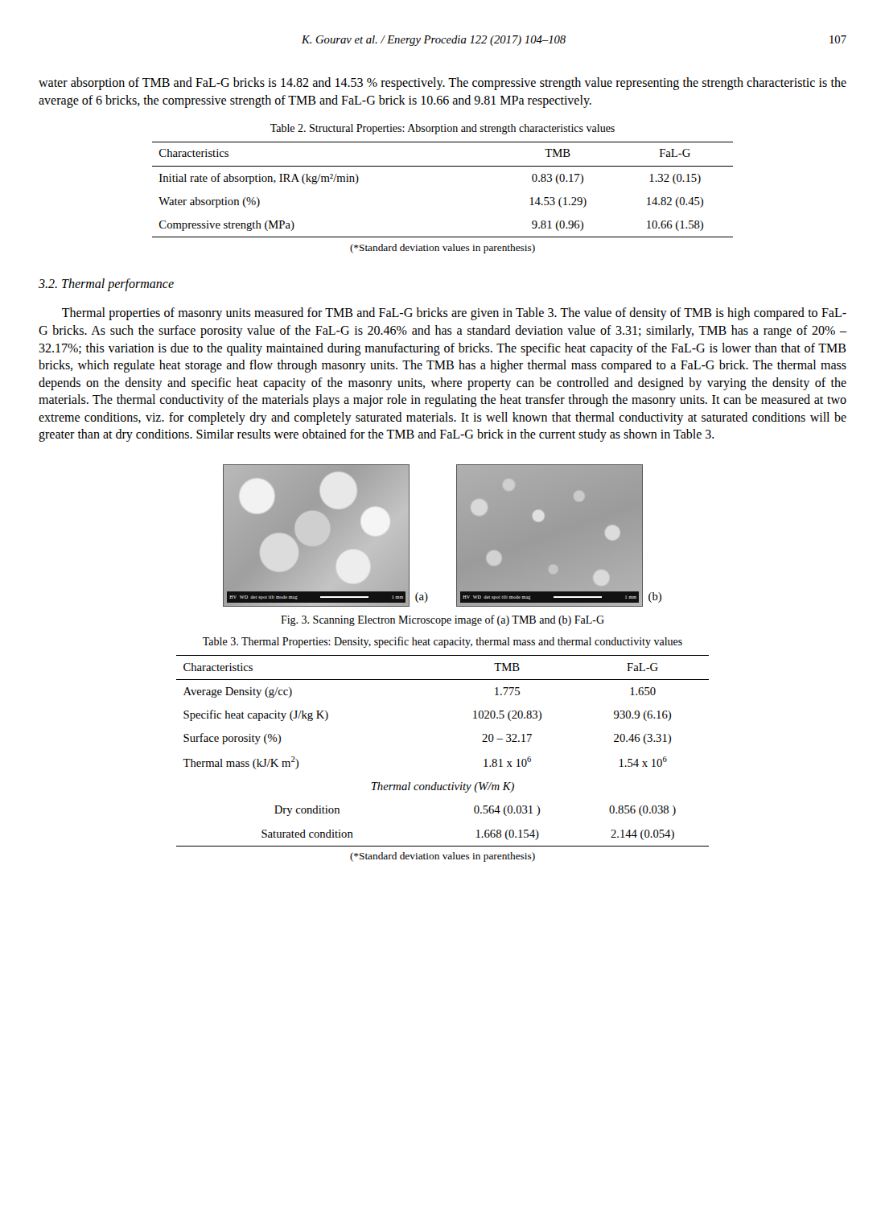K. Gourav et al. / Energy Procedia 122 (2017) 104–108 107
water absorption of TMB and FaL-G bricks is 14.82 and 14.53 % respectively. The compressive strength value representing the strength characteristic is the average of 6 bricks, the compressive strength of TMB and FaL-G brick is 10.66 and 9.81 MPa respectively.
Table 2. Structural Properties: Absorption and strength characteristics values
| Characteristics | TMB | FaL-G |
| --- | --- | --- |
| Initial rate of absorption, IRA (kg/m²/min) | 0.83 (0.17) | 1.32 (0.15) |
| Water absorption (%) | 14.53 (1.29) | 14.82 (0.45) |
| Compressive strength (MPa) | 9.81 (0.96) | 10.66 (1.58) |
(*Standard deviation values in parenthesis)
3.2. Thermal performance
Thermal properties of masonry units measured for TMB and FaL-G bricks are given in Table 3. The value of density of TMB is high compared to FaL-G bricks. As such the surface porosity value of the FaL-G is 20.46% and has a standard deviation value of 3.31; similarly, TMB has a range of 20% – 32.17%; this variation is due to the quality maintained during manufacturing of bricks. The specific heat capacity of the FaL-G is lower than that of TMB bricks, which regulate heat storage and flow through masonry units. The TMB has a higher thermal mass compared to a FaL-G brick. The thermal mass depends on the density and specific heat capacity of the masonry units, where property can be controlled and designed by varying the density of the materials. The thermal conductivity of the materials plays a major role in regulating the heat transfer through the masonry units. It can be measured at two extreme conditions, viz. for completely dry and completely saturated materials. It is well known that thermal conductivity at saturated conditions will be greater than at dry conditions. Similar results were obtained for the TMB and FaL-G brick in the current study as shown in Table 3.
HV WD det spot tilt mode mag 1 mm
(a)
HV WD det spot tilt mode mag 1 mm
(b)
Fig. 3. Scanning Electron Microscope image of (a) TMB and (b) FaL-G
Table 3. Thermal Properties: Density, specific heat capacity, thermal mass and thermal conductivity values
| Characteristics | TMB | FaL-G |
| --- | --- | --- |
| Average Density (g/cc) | 1.775 | 1.650 |
| Specific heat capacity (J/kg K) | 1020.5 (20.83) | 930.9 (6.16) |
| Surface porosity (%) | 20 – 32.17 | 20.46 (3.31) |
| Thermal mass (kJ/K m 2 ) | 1.81 x 10 6 | 1.54 x 10 6 |
| Thermal conductivity (W/m K) |
| Dry condition | 0.564 (0.031 ) | 0.856 (0.038 ) |
| Saturated condition | 1.668 (0.154) | 2.144 (0.054) |
(*Standard deviation values in parenthesis)